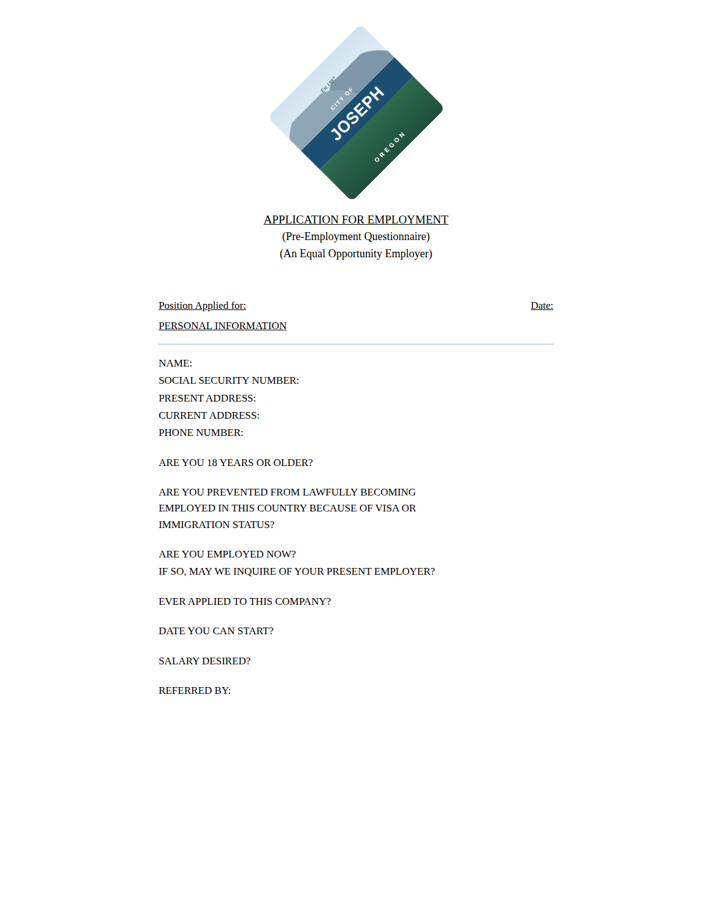Est.1887
CITY OF
JOSEPH
OREGON
APPLICATION FOR EMPLOYMENT
(Pre-Employment Questionnaire)
(An Equal Opportunity Employer)
Position Applied for: Date:
PERSONAL INFORMATION
NAME:
SOCIAL SECURITY NUMBER:
PRESENT ADDRESS:
CURRENT ADDRESS:
PHONE NUMBER:
ARE YOU 18 YEARS OR OLDER?
ARE YOU PREVENTED FROM LAWFULLY BECOMING EMPLOYED IN THIS COUNTRY BECAUSE OF VISA OR IMMIGRATION STATUS?
ARE YOU EMPLOYED NOW?
IF SO, MAY WE INQUIRE OF YOUR PRESENT EMPLOYER?
EVER APPLIED TO THIS COMPANY?
DATE YOU CAN START?
SALARY DESIRED?
REFERRED BY: